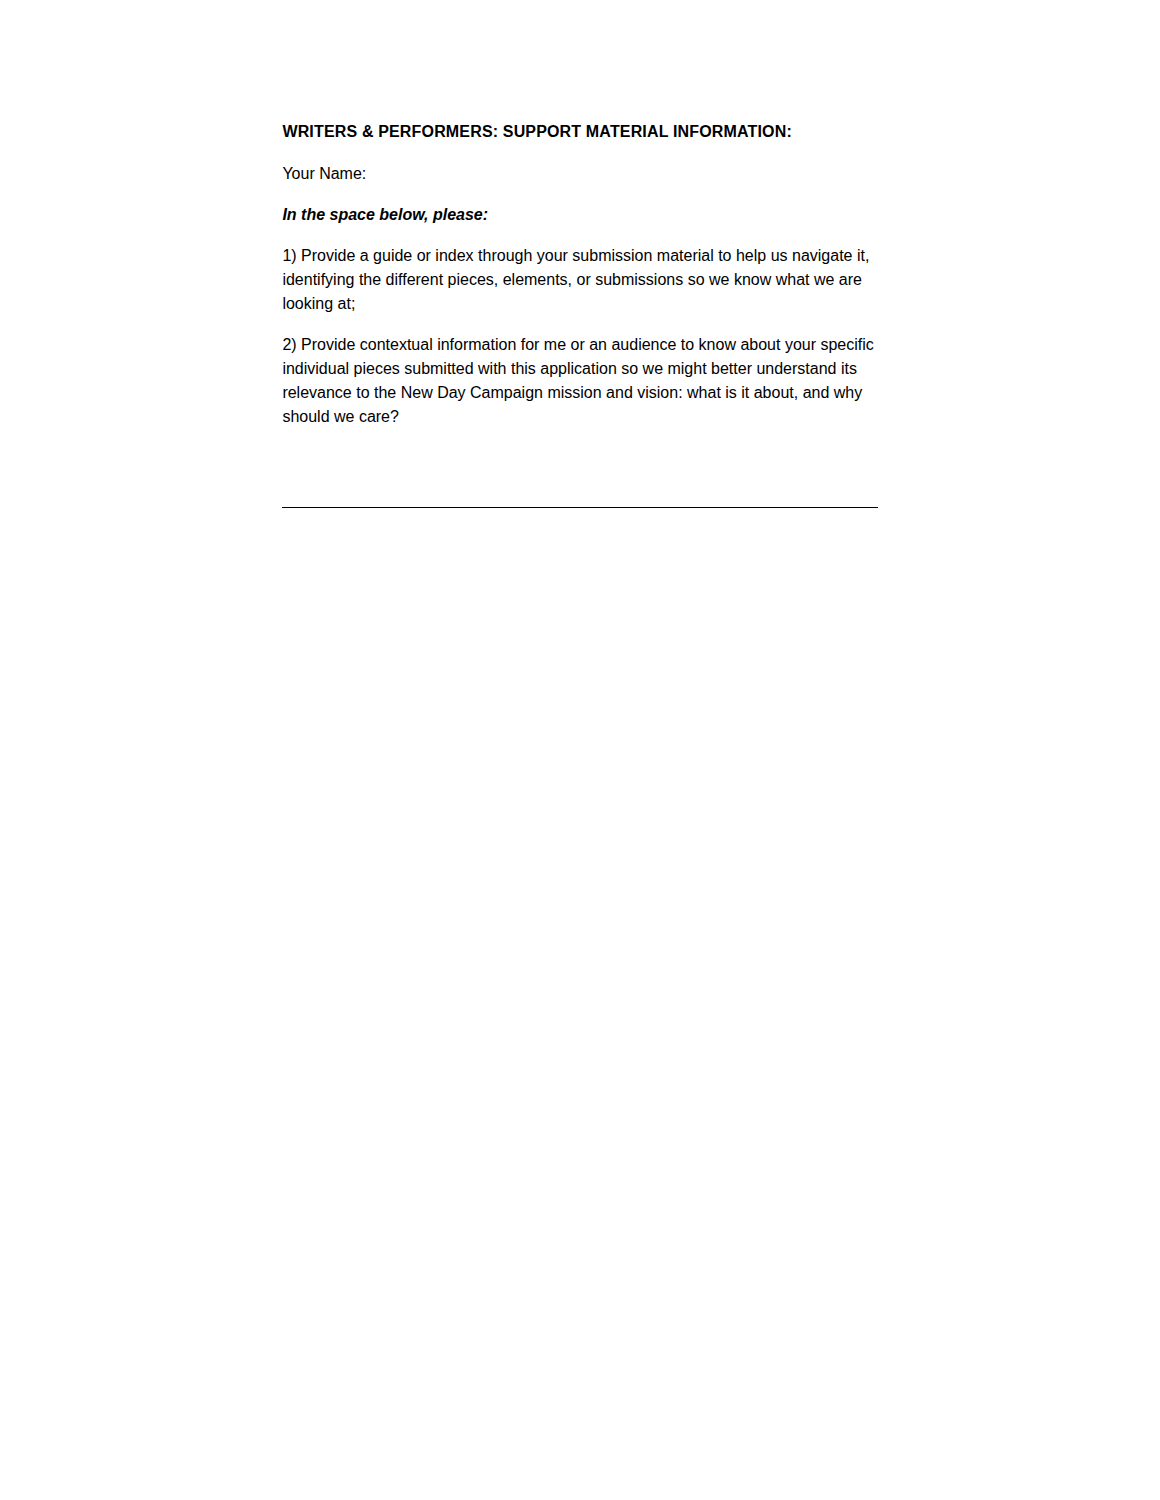WRITERS & PERFORMERS: SUPPORT MATERIAL INFORMATION:
Your Name:
In the space below, please:
1) Provide a guide or index through your submission material to help us navigate it, identifying the different pieces, elements, or submissions so we know what we are looking at;
2) Provide contextual information for me or an audience to know about your specific individual pieces submitted with this application so we might better understand its relevance to the New Day Campaign mission and vision: what is it about, and why should we care?